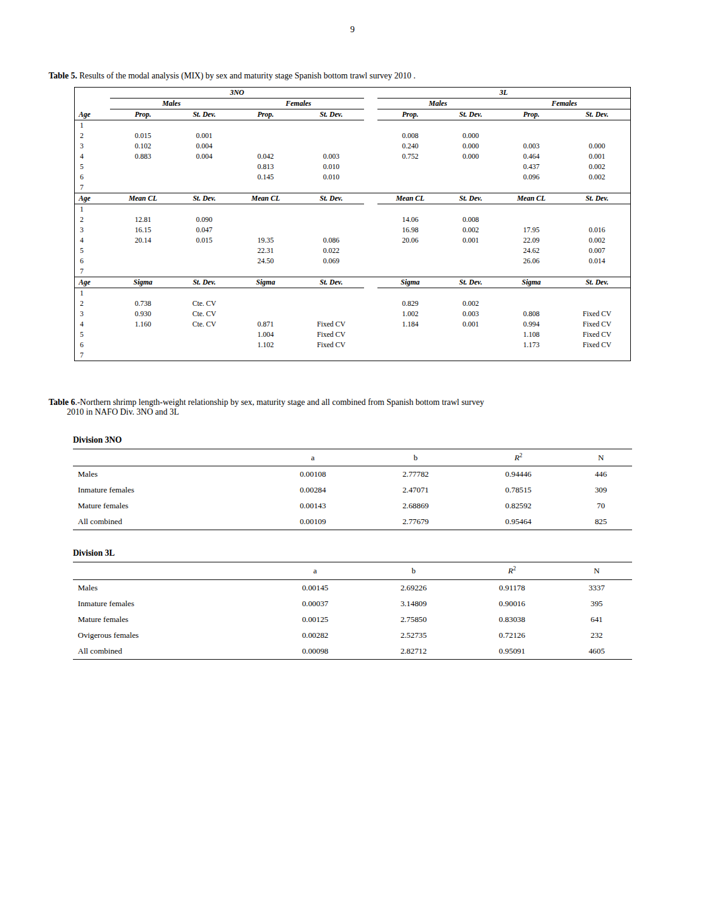9
Table 5. Results of the modal analysis (MIX) by sex and maturity stage Spanish bottom trawl survey 2010 .
| | 3NO | | 3L |
| | Males | Females | | Males | Females |
| Age | Prop. | St. Dev. | Prop. | St. Dev. | | Prop. | St. Dev. | Prop. | St. Dev. |
| 1 | | | | | | | | | |
| 2 | 0.015 | 0.001 | | | | 0.008 | 0.000 | | |
| 3 | 0.102 | 0.004 | | | | 0.240 | 0.000 | 0.003 | 0.000 |
| 4 | 0.883 | 0.004 | 0.042 | 0.003 | | 0.752 | 0.000 | 0.464 | 0.001 |
| 5 | | | 0.813 | 0.010 | | | | 0.437 | 0.002 |
| 6 | | | 0.145 | 0.010 | | | | 0.096 | 0.002 |
| 7 | | | | | | | | | |
| Age | Mean CL | St. Dev. | Mean CL | St. Dev. | | Mean CL | St. Dev. | Mean CL | St. Dev. |
| 1 | | | | | | | | | |
| 2 | 12.81 | 0.090 | | | | 14.06 | 0.008 | | |
| 3 | 16.15 | 0.047 | | | | 16.98 | 0.002 | 17.95 | 0.016 |
| 4 | 20.14 | 0.015 | 19.35 | 0.086 | | 20.06 | 0.001 | 22.09 | 0.002 |
| 5 | | | 22.31 | 0.022 | | | | 24.62 | 0.007 |
| 6 | | | 24.50 | 0.069 | | | | 26.06 | 0.014 |
| 7 | | | | | | | | | |
| Age | Sigma | St. Dev. | Sigma | St. Dev. | | Sigma | St. Dev. | Sigma | St. Dev. |
| 1 | | | | | | | | | |
| 2 | 0.738 | Cte. CV | | | | 0.829 | 0.002 | | |
| 3 | 0.930 | Cte. CV | | | | 1.002 | 0.003 | 0.808 | Fixed CV |
| 4 | 1.160 | Cte. CV | 0.871 | Fixed CV | | 1.184 | 0.001 | 0.994 | Fixed CV |
| 5 | | | 1.004 | Fixed CV | | | | 1.108 | Fixed CV |
| 6 | | | 1.102 | Fixed CV | | | | 1.173 | Fixed CV |
| 7 | | | | | | | | | |
Table 6.-Northern shrimp length-weight relationship by sex, maturity stage and all combined from Spanish bottom trawl survey 2010 in NAFO Div. 3NO and 3L
Division 3NO
| | a | b | R 2 | N |
| --- | --- | --- | --- | --- |
| Males | 0.00108 | 2.77782 | 0.94446 | 446 |
| Inmature females | 0.00284 | 2.47071 | 0.78515 | 309 |
| Mature females | 0.00143 | 2.68869 | 0.82592 | 70 |
| All combined | 0.00109 | 2.77679 | 0.95464 | 825 |
Division 3L
| | a | b | R 2 | N |
| --- | --- | --- | --- | --- |
| Males | 0.00145 | 2.69226 | 0.91178 | 3337 |
| Inmature females | 0.00037 | 3.14809 | 0.90016 | 395 |
| Mature females | 0.00125 | 2.75850 | 0.83038 | 641 |
| Ovigerous females | 0.00282 | 2.52735 | 0.72126 | 232 |
| All combined | 0.00098 | 2.82712 | 0.95091 | 4605 |